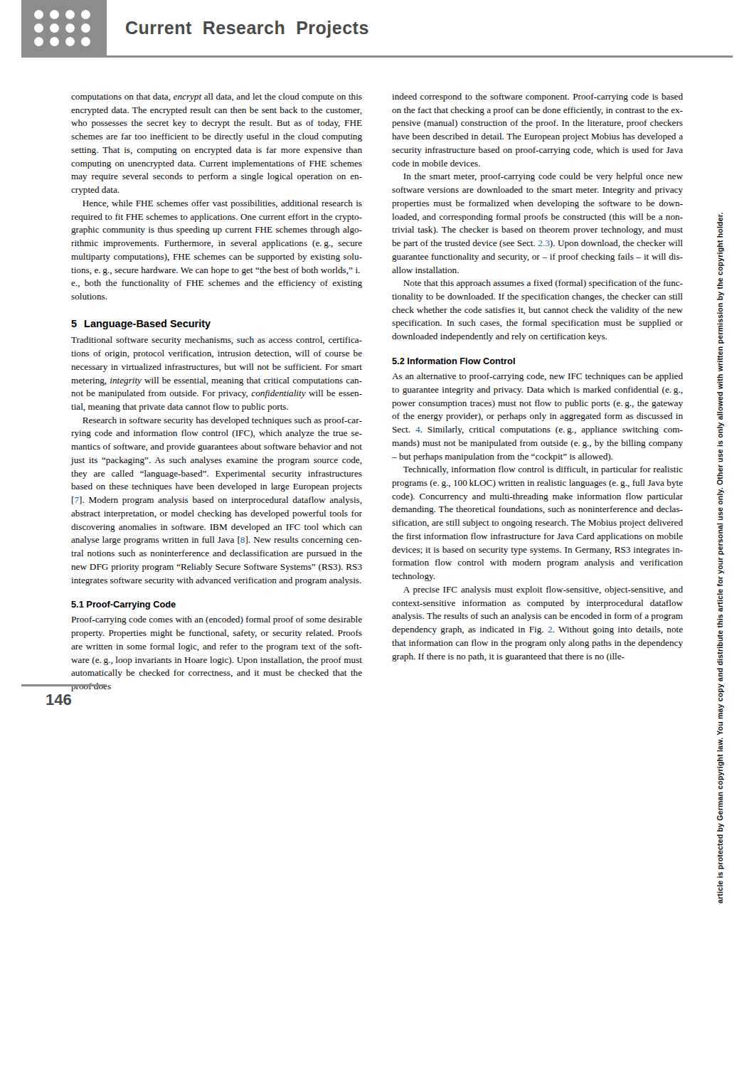Current Research Projects
article is protected by German copyright law. You may copy and distribute this article for your personal use only. Other use is only allowed with written permission by the copyright holder.
computations on that data, encrypt all data, and let the cloud compute on this encrypted data. The encrypted result can then be sent back to the customer, who possesses the secret key to decrypt the result. But as of today, FHE schemes are far too inefficient to be directly useful in the cloud computing setting. That is, computing on encrypted data is far more expensive than computing on unencrypted data. Current implementations of FHE schemes may require several seconds to perform a single logical operation on encrypted data.
Hence, while FHE schemes offer vast possibilities, additional research is required to fit FHE schemes to applications. One current effort in the cryptographic community is thus speeding up current FHE schemes through algorithmic improvements. Furthermore, in several applications (e. g., secure multiparty computations), FHE schemes can be supported by existing solutions, e. g., secure hardware. We can hope to get “the best of both worlds,” i. e., both the functionality of FHE schemes and the efficiency of existing solutions.
5 Language-Based Security
Traditional software security mechanisms, such as access control, certifications of origin, protocol verification, intrusion detection, will of course be necessary in virtualized infrastructures, but will not be sufficient. For smart metering, integrity will be essential, meaning that critical computations cannot be manipulated from outside. For privacy, confidentiality will be essential, meaning that private data cannot flow to public ports.
Research in software security has developed techniques such as proof-carrying code and information flow control (IFC), which analyze the true semantics of software, and provide guarantees about software behavior and not just its “packaging”. As such analyses examine the program source code, they are called “language-based”. Experimental security infrastructures based on these techniques have been developed in large European projects [7]. Modern program analysis based on interprocedural dataflow analysis, abstract interpretation, or model checking has developed powerful tools for discovering anomalies in software. IBM developed an IFC tool which can analyse large programs written in full Java [8]. New results concerning central notions such as noninterference and declassification are pursued in the new DFG priority program “Reliably Secure Software Systems” (RS3). RS3 integrates software security with advanced verification and program analysis.
5.1 Proof-Carrying Code
Proof-carrying code comes with an (encoded) formal proof of some desirable property. Properties might be functional, safety, or security related. Proofs are written in some formal logic, and refer to the program text of the software (e. g., loop invariants in Hoare logic). Upon installation, the proof must automatically be checked for correctness, and it must be checked that the proof does
indeed correspond to the software component. Proof-carrying code is based on the fact that checking a proof can be done efficiently, in contrast to the expensive (manual) construction of the proof. In the literature, proof checkers have been described in detail. The European project Mobius has developed a security infrastructure based on proof-carrying code, which is used for Java code in mobile devices.
In the smart meter, proof-carrying code could be very helpful once new software versions are downloaded to the smart meter. Integrity and privacy properties must be formalized when developing the software to be downloaded, and corresponding formal proofs be constructed (this will be a nontrivial task). The checker is based on theorem prover technology, and must be part of the trusted device (see Sect. 2.3). Upon download, the checker will guarantee functionality and security, or – if proof checking fails – it will disallow installation.
Note that this approach assumes a fixed (formal) specification of the functionality to be downloaded. If the specification changes, the checker can still check whether the code satisfies it, but cannot check the validity of the new specification. In such cases, the formal specification must be supplied or downloaded independently and rely on certification keys.
5.2 Information Flow Control
As an alternative to proof-carrying code, new IFC techniques can be applied to guarantee integrity and privacy. Data which is marked confidential (e. g., power consumption traces) must not flow to public ports (e. g., the gateway of the energy provider), or perhaps only in aggregated form as discussed in Sect. 4. Similarly, critical computations (e. g., appliance switching commands) must not be manipulated from outside (e. g., by the billing company – but perhaps manipulation from the “cockpit” is allowed).
Technically, information flow control is difficult, in particular for realistic programs (e. g., 100 kLOC) written in realistic languages (e. g., full Java byte code). Concurrency and multi-threading make information flow particular demanding. The theoretical foundations, such as noninterference and declassification, are still subject to ongoing research. The Mobius project delivered the first information flow infrastructure for Java Card applications on mobile devices; it is based on security type systems. In Germany, RS3 integrates information flow control with modern program analysis and verification technology.
A precise IFC analysis must exploit flow-sensitive, object-sensitive, and context-sensitive information as computed by interprocedural dataflow analysis. The results of such an analysis can be encoded in form of a program dependency graph, as indicated in Fig. 2. Without going into details, note that information can flow in the program only along paths in the dependency graph. If there is no path, it is guaranteed that there is no (ille-
146